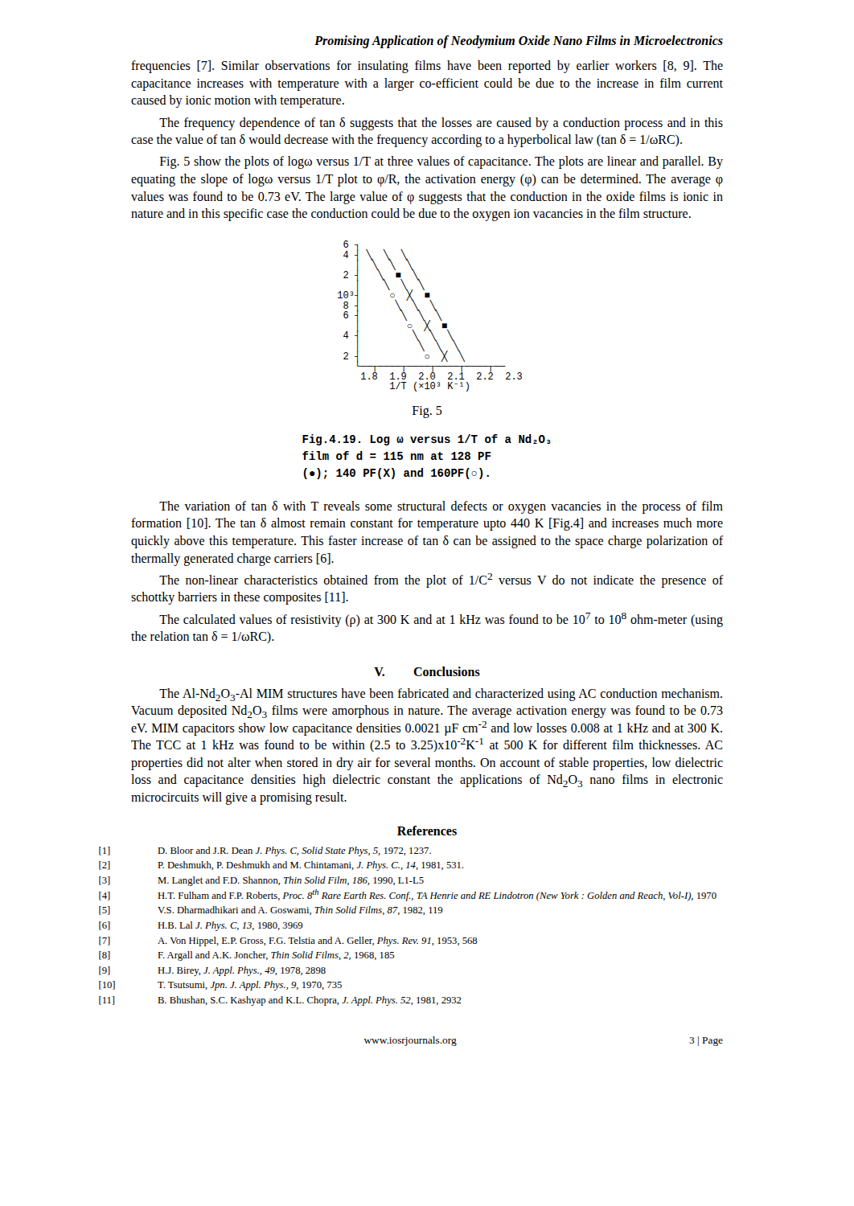Promising Application of Neodymium Oxide Nano Films in Microelectronics
frequencies [7]. Similar observations for insulating films have been reported by earlier workers [8, 9]. The capacitance increases with temperature with a larger co-efficient could be due to the increase in film current caused by ionic motion with temperature.
The frequency dependence of tan δ suggests that the losses are caused by a conduction process and in this case the value of tan δ would decrease with the frequency according to a hyperbolical law (tan δ = 1/ωRC).
Fig. 5 show the plots of logω versus 1/T at three values of capacitance. The plots are linear and parallel. By equating the slope of logω versus 1/T plot to φ/R, the activation energy (φ) can be determined. The average φ values was found to be 0.73 eV. The large value of φ suggests that the conduction in the oxide films is ionic in nature and in this specific case the conduction could be due to the oxygen ion vacancies in the film structure.
6 ┐ 4 ┤ ╲ ╲ ╲ │ ╲ ╲ ╲ 2 ┤ ╲ ■ ╲ │ ╲ ╲ ╲ 10³┤ ○ ╳ ■ 8 ┤ ╲ ╲ ╲ 6 ┤ ╲ ╲ ╲ │ ○ ╳ ■ 4 ┤ ╲ ╲ ╲ │ ╲ ╲ ╲ 2 ┤ ○ ╳ ╲ └──┬────┬────┬────┬────┬── 1.8 1.9 2.0 2.1 2.2 2.3 1/T (×10³ K⁻¹)
Fig. 5
Fig.4.19. Log ω versus 1/T of a Nd₂O₃ film of d = 115 nm at 128 PF (●); 140 PF(X) and 160PF(○).
The variation of tan δ with T reveals some structural defects or oxygen vacancies in the process of film formation [10]. The tan δ almost remain constant for temperature upto 440 K [Fig.4] and increases much more quickly above this temperature. This faster increase of tan δ can be assigned to the space charge polarization of thermally generated charge carriers [6].
The non-linear characteristics obtained from the plot of 1/C2 versus V do not indicate the presence of schottky barriers in these composites [11].
The calculated values of resistivity (ρ) at 300 K and at 1 kHz was found to be 107 to 108 ohm-meter (using the relation tan δ = 1/ωRC).
V. Conclusions
The Al-Nd2O3-Al MIM structures have been fabricated and characterized using AC conduction mechanism. Vacuum deposited Nd2O3 films were amorphous in nature. The average activation energy was found to be 0.73 eV. MIM capacitors show low capacitance densities 0.0021 µF cm-2 and low losses 0.008 at 1 kHz and at 300 K. The TCC at 1 kHz was found to be within (2.5 to 3.25)x10-2K-1 at 500 K for different film thicknesses. AC properties did not alter when stored in dry air for several months. On account of stable properties, low dielectric loss and capacitance densities high dielectric constant the applications of Nd2O3 nano films in electronic microcircuits will give a promising result.
References
[1] D. Bloor and J.R. Dean J. Phys. C, Solid State Phys, 5, 1972, 1237.
[2] P. Deshmukh, P. Deshmukh and M. Chintamani, J. Phys. C., 14, 1981, 531.
[3] M. Langlet and F.D. Shannon, Thin Solid Film, 186, 1990, L1-L5
[4] H.T. Fulham and F.P. Roberts, Proc. 8th Rare Earth Res. Conf., TA Henrie and RE Lindotron (New York : Golden and Reach, Vol-I), 1970
[5] V.S. Dharmadhikari and A. Goswami, Thin Solid Films, 87, 1982, 119
[6] H.B. Lal J. Phys. C, 13, 1980, 3969
[7] A. Von Hippel, E.P. Gross, F.G. Telstia and A. Geller, Phys. Rev. 91, 1953, 568
[8] F. Argall and A.K. Joncher, Thin Solid Films, 2, 1968, 185
[9] H.J. Birey, J. Appl. Phys., 49, 1978, 2898
[10] T. Tsutsumi, Jpn. J. Appl. Phys., 9, 1970, 735
[11] B. Bhushan, S.C. Kashyap and K.L. Chopra, J. Appl. Phys. 52, 1981, 2932
www.iosrjournals.org 3 | Page